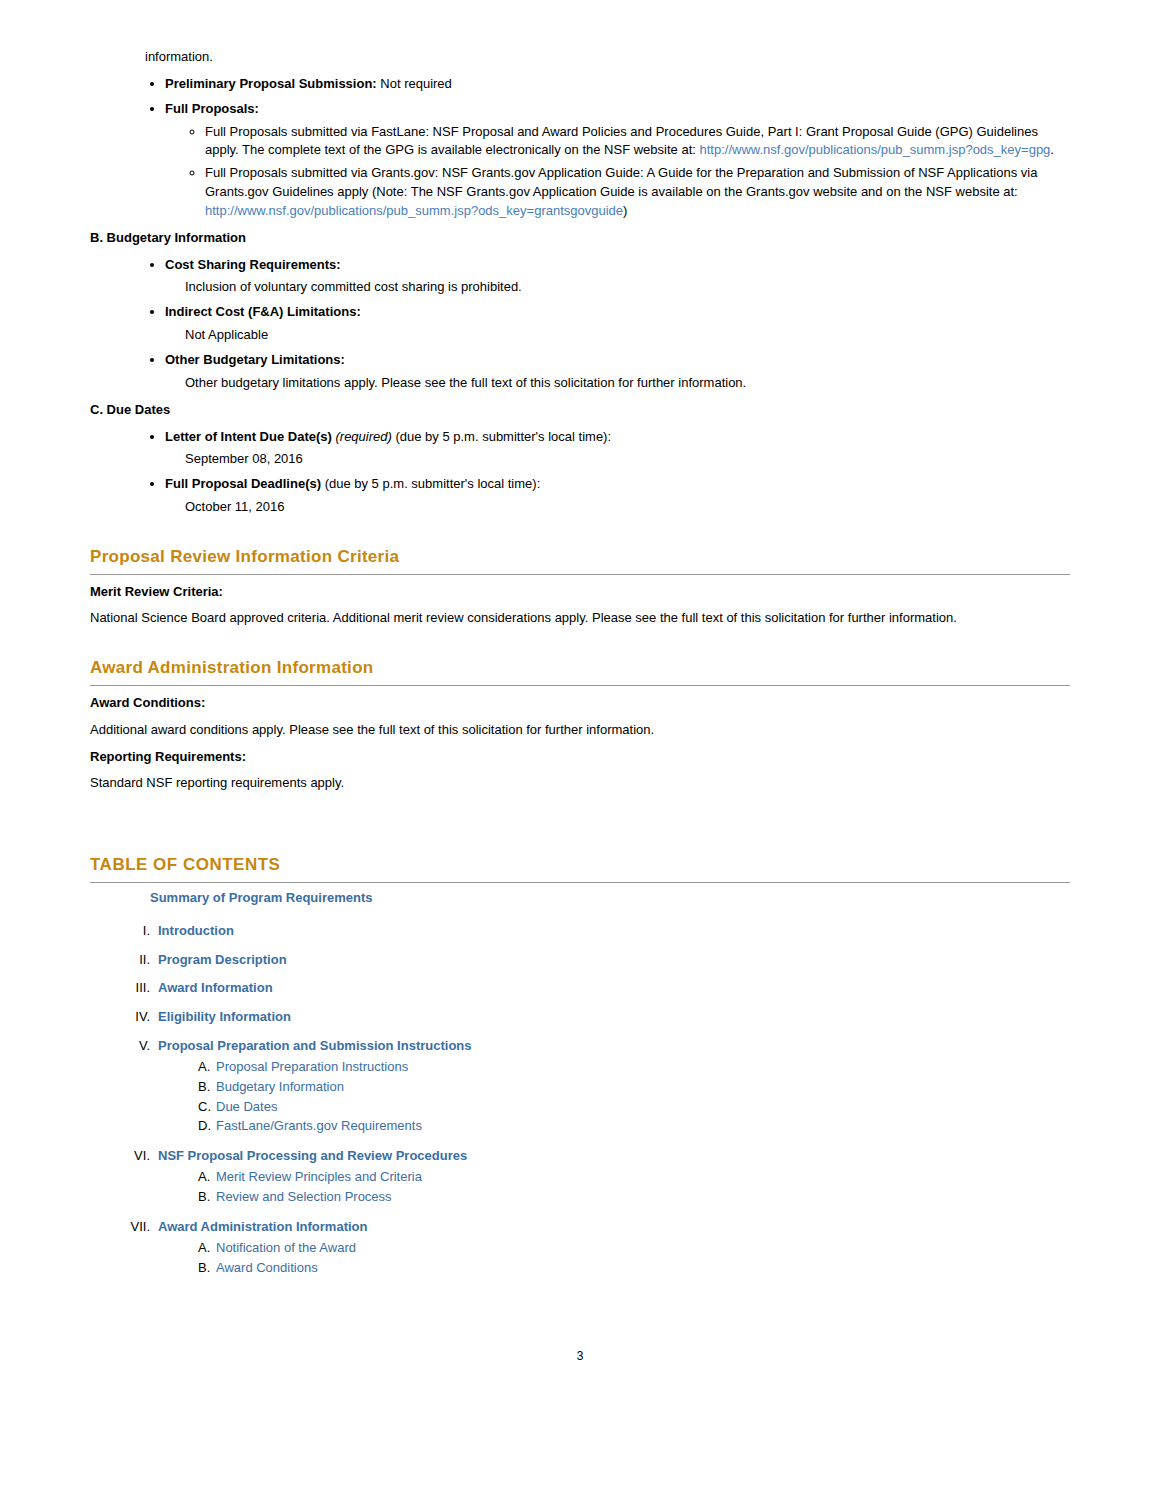information.
Preliminary Proposal Submission: Not required
Full Proposals:
Full Proposals submitted via FastLane: NSF Proposal and Award Policies and Procedures Guide, Part I: Grant Proposal Guide (GPG) Guidelines apply. The complete text of the GPG is available electronically on the NSF website at: http://www.nsf.gov/publications/pub_summ.jsp?ods_key=gpg.
Full Proposals submitted via Grants.gov: NSF Grants.gov Application Guide: A Guide for the Preparation and Submission of NSF Applications via Grants.gov Guidelines apply (Note: The NSF Grants.gov Application Guide is available on the Grants.gov website and on the NSF website at: http://www.nsf.gov/publications/pub_summ.jsp?ods_key=grantsgovguide)
B. Budgetary Information
Cost Sharing Requirements:
Inclusion of voluntary committed cost sharing is prohibited.
Indirect Cost (F&A) Limitations:
Not Applicable
Other Budgetary Limitations:
Other budgetary limitations apply. Please see the full text of this solicitation for further information.
C. Due Dates
Letter of Intent Due Date(s) (required) (due by 5 p.m. submitter's local time):
September 08, 2016
Full Proposal Deadline(s) (due by 5 p.m. submitter's local time):
October 11, 2016
Proposal Review Information Criteria
Merit Review Criteria:
National Science Board approved criteria. Additional merit review considerations apply. Please see the full text of this solicitation for further information.
Award Administration Information
Award Conditions:
Additional award conditions apply. Please see the full text of this solicitation for further information.
Reporting Requirements:
Standard NSF reporting requirements apply.
TABLE OF CONTENTS
Summary of Program Requirements
I. Introduction
II. Program Description
III. Award Information
IV. Eligibility Information
V. Proposal Preparation and Submission Instructions
A. Proposal Preparation Instructions
B. Budgetary Information
C. Due Dates
D. FastLane/Grants.gov Requirements
VI. NSF Proposal Processing and Review Procedures
A. Merit Review Principles and Criteria
B. Review and Selection Process
VII. Award Administration Information
A. Notification of the Award
B. Award Conditions
3